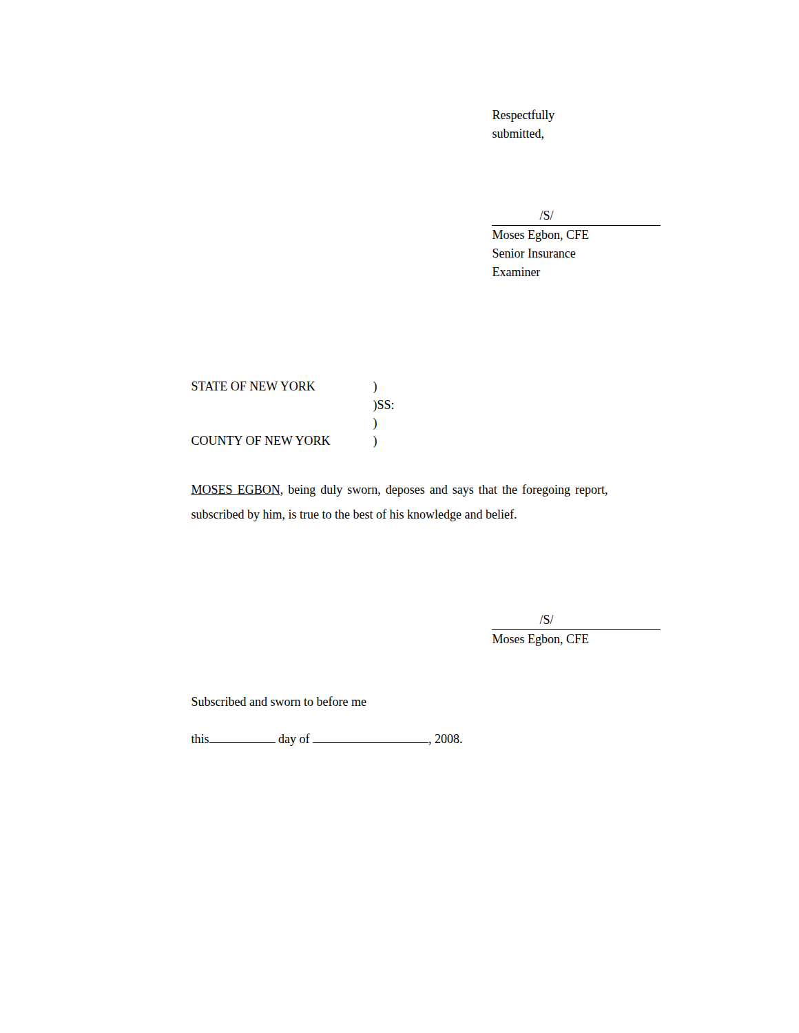Respectfully submitted,
/S/
Moses Egbon, CFE
Senior Insurance Examiner
STATE OF NEW YORK)
)SS:
)
COUNTY OF NEW YORK)
MOSES EGBON, being duly sworn, deposes and says that the foregoing report, subscribed by him, is true to the best of his knowledge and belief.
/S/
Moses Egbon, CFE
Subscribed and sworn to before me
this day of , 2008.